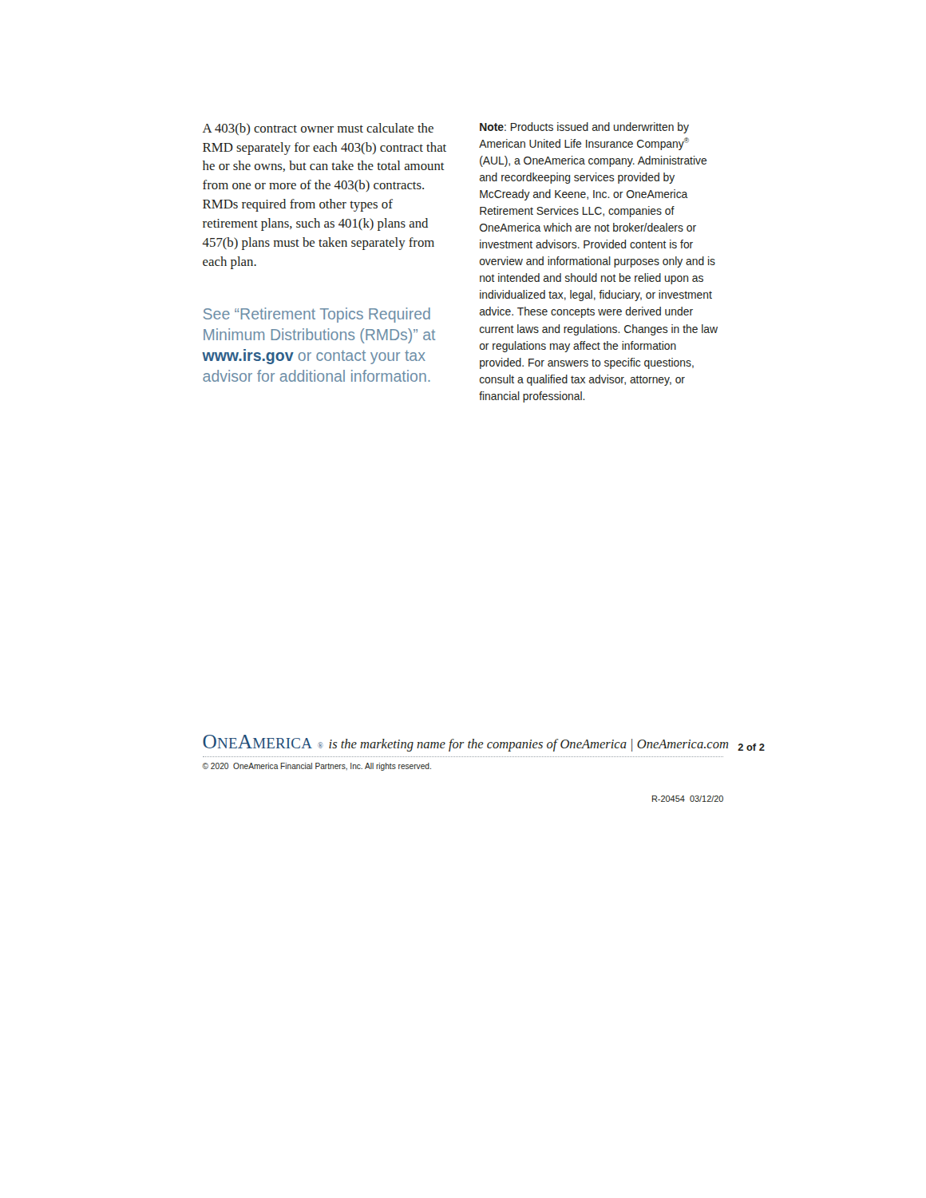A 403(b) contract owner must calculate the RMD separately for each 403(b) contract that he or she owns, but can take the total amount from one or more of the 403(b) contracts. RMDs required from other types of retirement plans, such as 401(k) plans and 457(b) plans must be taken separately from each plan.
See “Retirement Topics Required Minimum Distributions (RMDs)” at www.irs.gov or contact your tax advisor for additional information.
Note: Products issued and underwritten by American United Life Insurance Company® (AUL), a OneAmerica company. Administrative and recordkeeping services provided by McCready and Keene, Inc. or OneAmerica Retirement Services LLC, companies of OneAmerica which are not broker/dealers or investment advisors. Provided content is for overview and informational purposes only and is not intended and should not be relied upon as individualized tax, legal, fiduciary, or investment advice. These concepts were derived under current laws and regulations. Changes in the law or regulations may affect the information provided. For answers to specific questions, consult a qualified tax advisor, attorney, or financial professional.
ONE AMERICA® is the marketing name for the companies of OneAmerica | OneAmerica.com
2 of 2
© 2020 OneAmerica Financial Partners, Inc. All rights reserved.
R-20454 03/12/20